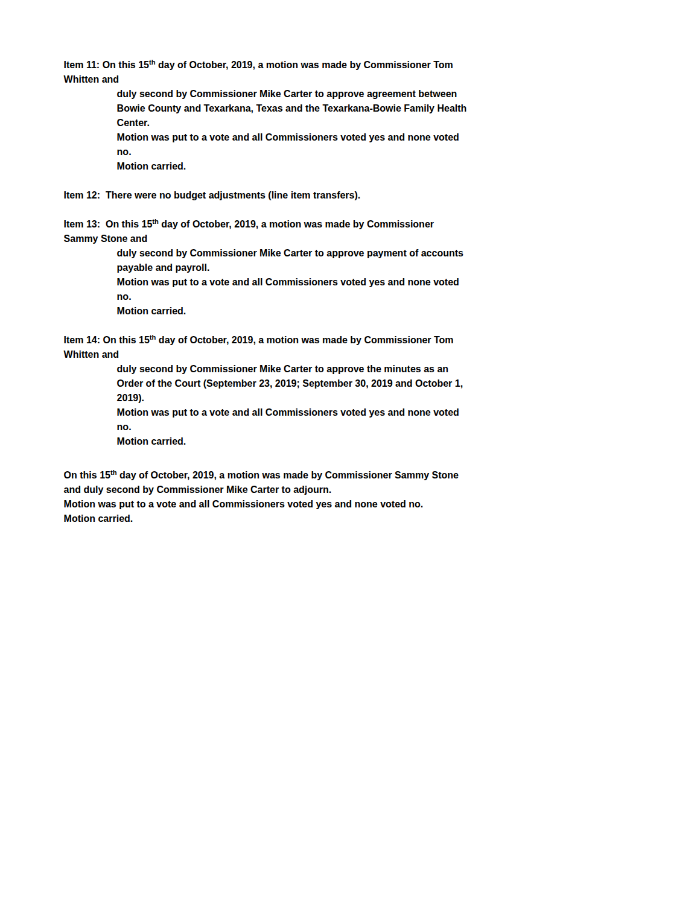Item 11: On this 15th day of October, 2019, a motion was made by Commissioner Tom Whitten and
duly second by Commissioner Mike Carter to approve agreement between Bowie County and Texarkana, Texas and the Texarkana-Bowie Family Health Center.
Motion was put to a vote and all Commissioners voted yes and none voted no.
Motion carried.
Item 12: There were no budget adjustments (line item transfers).
Item 13: On this 15th day of October, 2019, a motion was made by Commissioner Sammy Stone and
duly second by Commissioner Mike Carter to approve payment of accounts payable and payroll.
Motion was put to a vote and all Commissioners voted yes and none voted no.
Motion carried.
Item 14: On this 15th day of October, 2019, a motion was made by Commissioner Tom Whitten and
duly second by Commissioner Mike Carter to approve the minutes as an Order of the Court (September 23, 2019; September 30, 2019 and October 1, 2019).
Motion was put to a vote and all Commissioners voted yes and none voted no.
Motion carried.
On this 15th day of October, 2019, a motion was made by Commissioner Sammy Stone and duly second by Commissioner Mike Carter to adjourn.
Motion was put to a vote and all Commissioners voted yes and none voted no.
Motion carried.